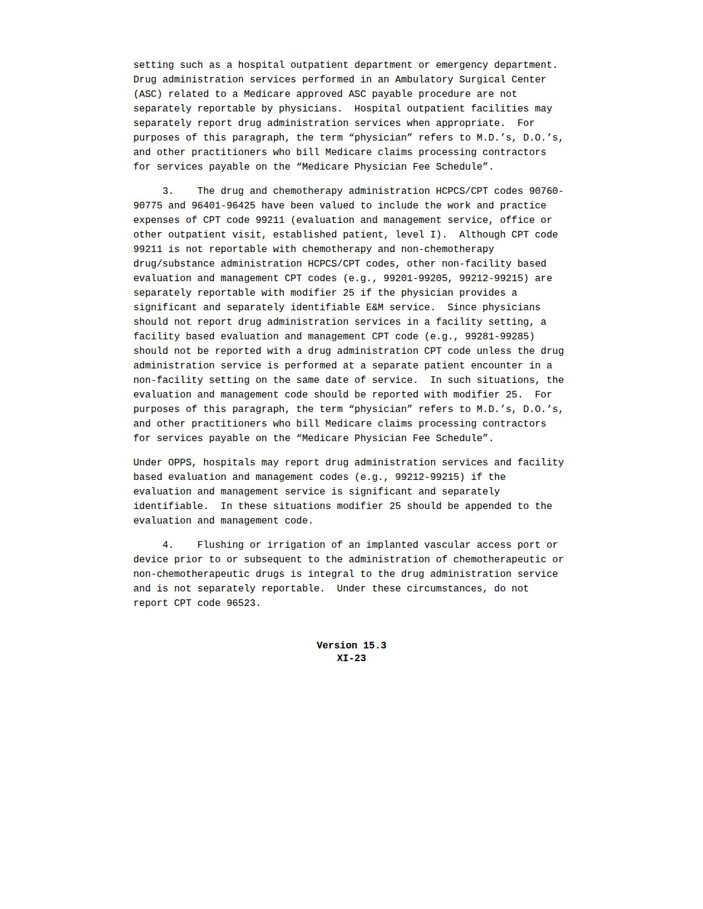setting such as a hospital outpatient department or emergency department. Drug administration services performed in an Ambulatory Surgical Center (ASC) related to a Medicare approved ASC payable procedure are not separately reportable by physicians. Hospital outpatient facilities may separately report drug administration services when appropriate. For purposes of this paragraph, the term “physician” refers to M.D.’s, D.O.’s, and other practitioners who bill Medicare claims processing contractors for services payable on the “Medicare Physician Fee Schedule”.
3. The drug and chemotherapy administration HCPCS/CPT codes 90760-90775 and 96401-96425 have been valued to include the work and practice expenses of CPT code 99211 (evaluation and management service, office or other outpatient visit, established patient, level I). Although CPT code 99211 is not reportable with chemotherapy and non-chemotherapy drug/substance administration HCPCS/CPT codes, other non-facility based evaluation and management CPT codes (e.g., 99201-99205, 99212-99215) are separately reportable with modifier 25 if the physician provides a significant and separately identifiable E&M service. Since physicians should not report drug administration services in a facility setting, a facility based evaluation and management CPT code (e.g., 99281-99285) should not be reported with a drug administration CPT code unless the drug administration service is performed at a separate patient encounter in a non-facility setting on the same date of service. In such situations, the evaluation and management code should be reported with modifier 25. For purposes of this paragraph, the term “physician” refers to M.D.’s, D.O.’s, and other practitioners who bill Medicare claims processing contractors for services payable on the “Medicare Physician Fee Schedule”.
Under OPPS, hospitals may report drug administration services and facility based evaluation and management codes (e.g., 99212-99215) if the evaluation and management service is significant and separately identifiable. In these situations modifier 25 should be appended to the evaluation and management code.
4. Flushing or irrigation of an implanted vascular access port or device prior to or subsequent to the administration of chemotherapeutic or non-chemotherapeutic drugs is integral to the drug administration service and is not separately reportable. Under these circumstances, do not report CPT code 96523.
Version 15.3
XI-23